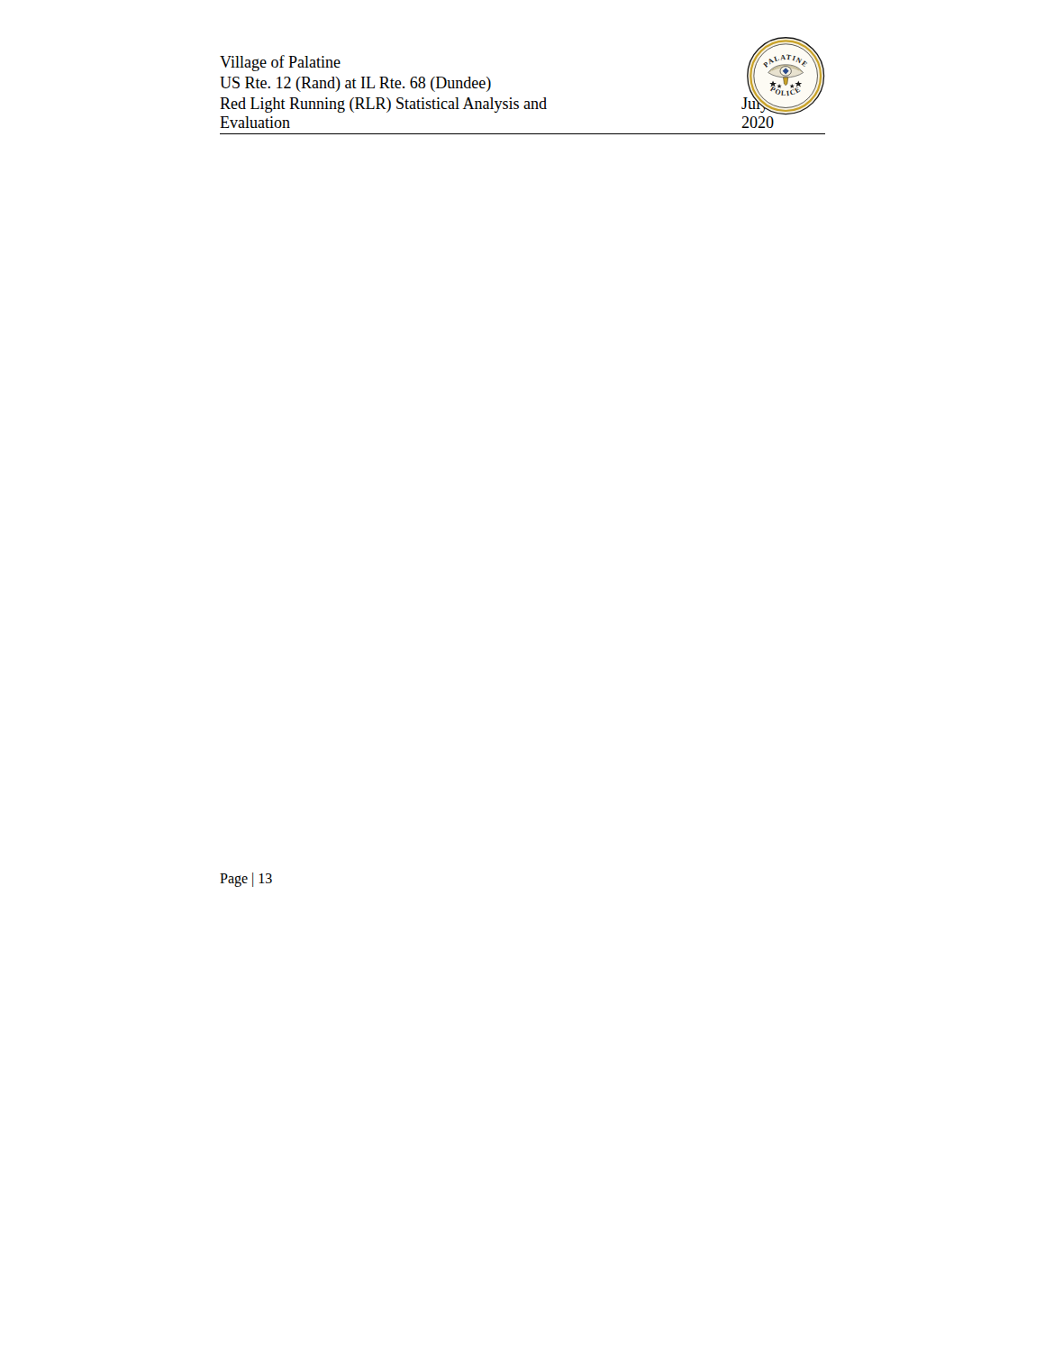Village of Palatine
US Rte. 12 (Rand) at IL Rte. 68 (Dundee)
Red Light Running (RLR) Statistical Analysis and Evaluation July 16, 2020
PALATINE POLICE
Page | 13